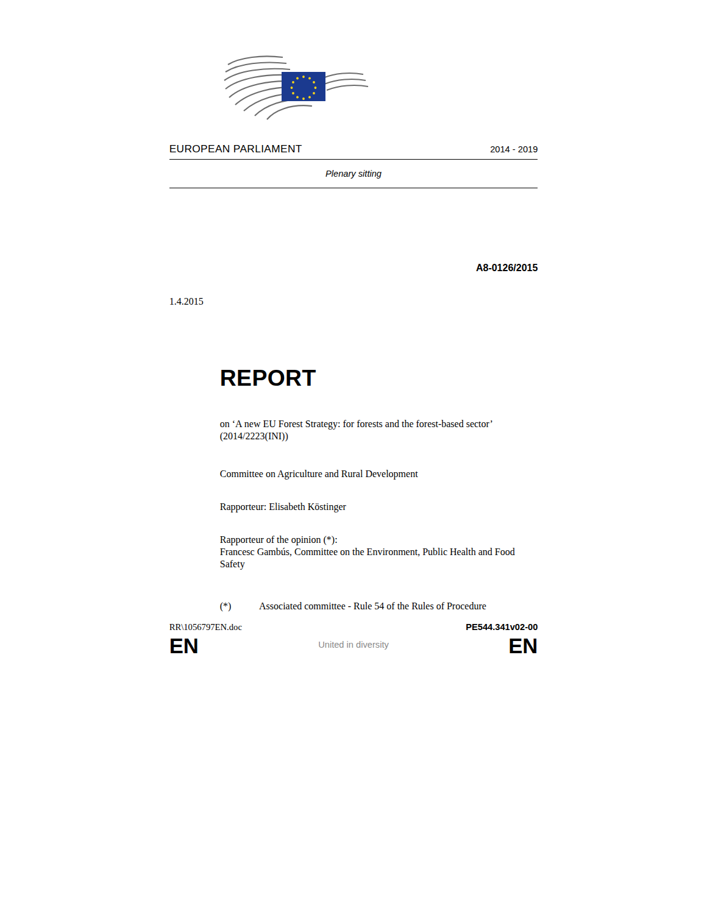EUROPEAN PARLIAMENT 2014 - 2019
Plenary sitting
A8-0126/2015
1.4.2015
REPORT
on ‘A new EU Forest Strategy: for forests and the forest-based sector’
(2014/2223(INI))
Committee on Agriculture and Rural Development
Rapporteur: Elisabeth Köstinger
Rapporteur of the opinion (*):
Francesc Gambús, Committee on the Environment, Public Health and Food Safety
(*) Associated committee - Rule 54 of the Rules of Procedure
RR\1056797EN.doc PE544.341v02-00
EN United in diversity EN